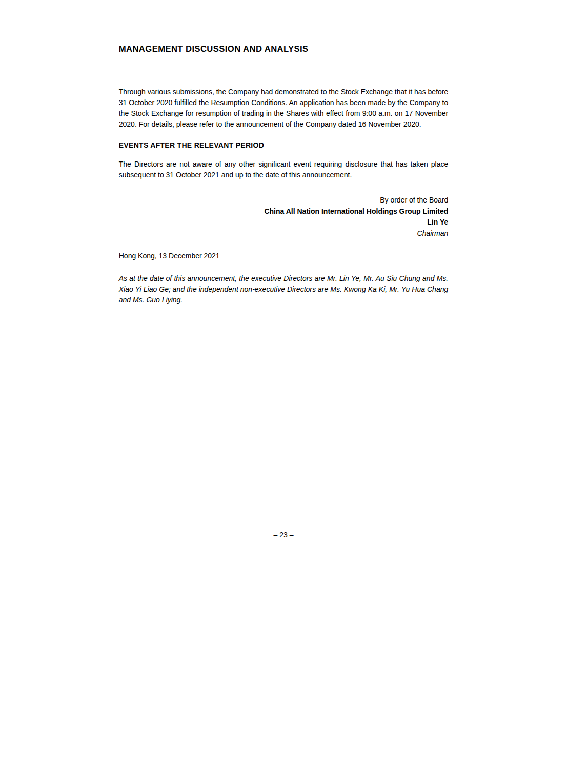MANAGEMENT DISCUSSION AND ANALYSIS
Through various submissions, the Company had demonstrated to the Stock Exchange that it has before 31 October 2020 fulfilled the Resumption Conditions. An application has been made by the Company to the Stock Exchange for resumption of trading in the Shares with effect from 9:00 a.m. on 17 November 2020. For details, please refer to the announcement of the Company dated 16 November 2020.
EVENTS AFTER THE RELEVANT PERIOD
The Directors are not aware of any other significant event requiring disclosure that has taken place subsequent to 31 October 2021 and up to the date of this announcement.
By order of the Board
China All Nation International Holdings Group Limited
Lin Ye
Chairman
Hong Kong, 13 December 2021
As at the date of this announcement, the executive Directors are Mr. Lin Ye, Mr. Au Siu Chung and Ms. Xiao Yi Liao Ge; and the independent non-executive Directors are Ms. Kwong Ka Ki, Mr. Yu Hua Chang and Ms. Guo Liying.
– 23 –